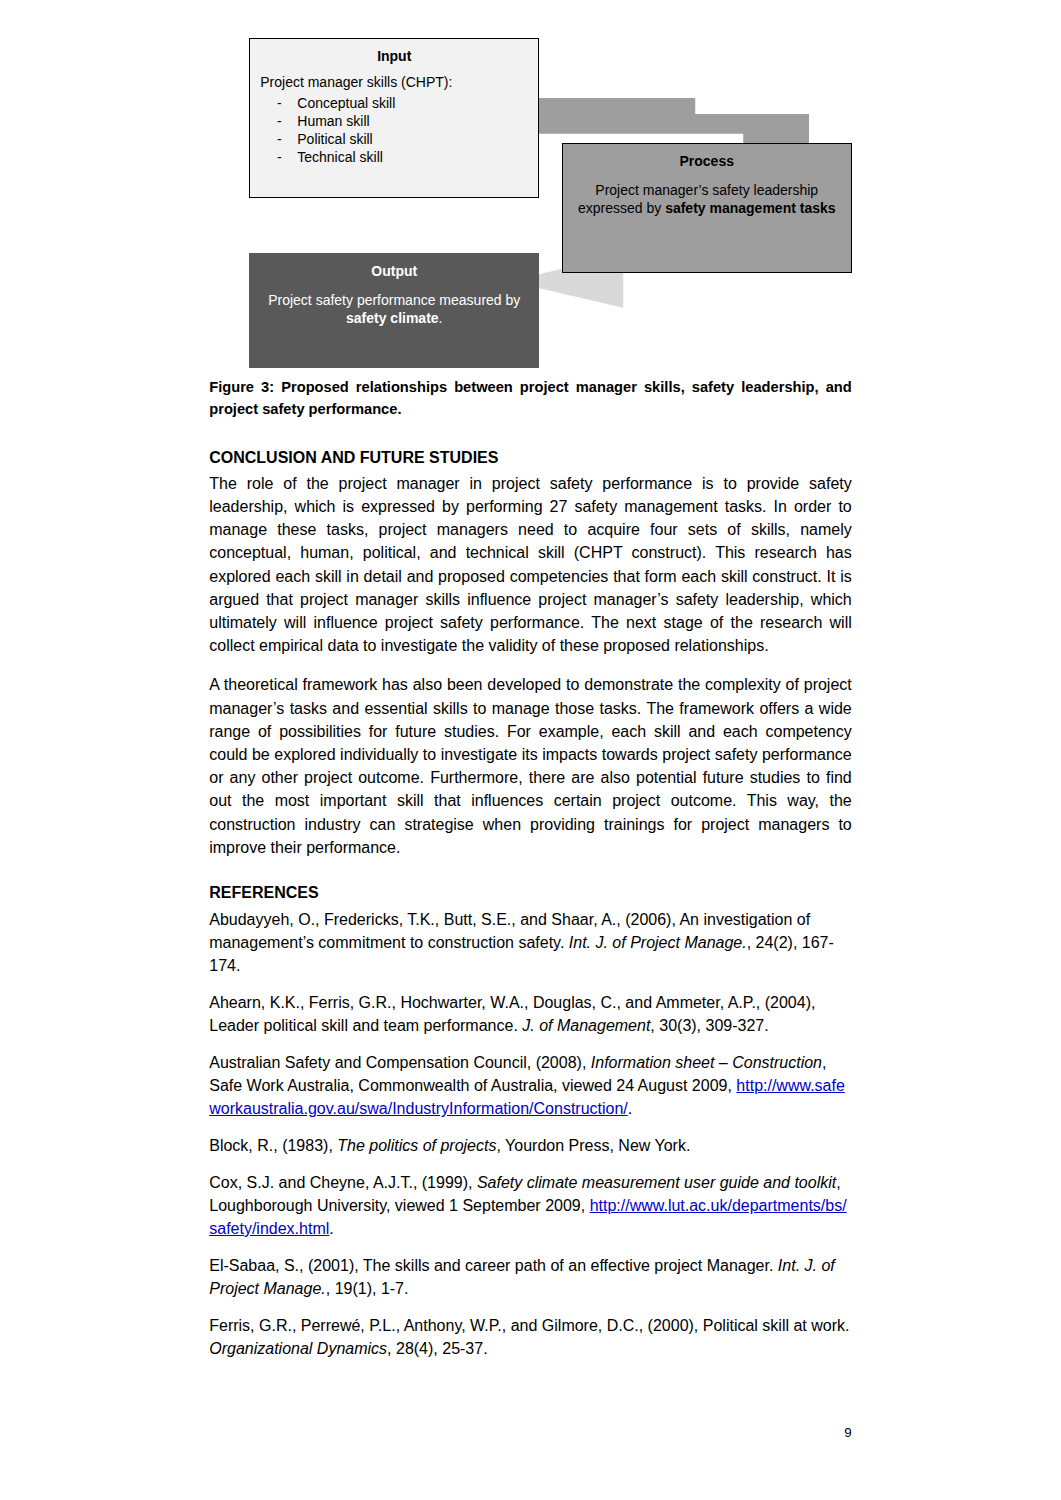Input
Project manager skills (CHPT):
Conceptual skill
Human skill
Political skill
Technical skill
Process
Project manager’s safety leadership expressed by safety management tasks
Output
Project safety performance measured by safety climate.
Figure 3: Proposed relationships between project manager skills, safety leadership, and project safety performance.
Conclusion and Future Studies
The role of the project manager in project safety performance is to provide safety leadership, which is expressed by performing 27 safety management tasks. In order to manage these tasks, project managers need to acquire four sets of skills, namely conceptual, human, political, and technical skill (CHPT construct). This research has explored each skill in detail and proposed competencies that form each skill construct. It is argued that project manager skills influence project manager’s safety leadership, which ultimately will influence project safety performance. The next stage of the research will collect empirical data to investigate the validity of these proposed relationships.
A theoretical framework has also been developed to demonstrate the complexity of project manager’s tasks and essential skills to manage those tasks. The framework offers a wide range of possibilities for future studies. For example, each skill and each competency could be explored individually to investigate its impacts towards project safety performance or any other project outcome. Furthermore, there are also potential future studies to find out the most important skill that influences certain project outcome. This way, the construction industry can strategise when providing trainings for project managers to improve their performance.
References
Abudayyeh, O., Fredericks, T.K., Butt, S.E., and Shaar, A., (2006), An investigation of management’s commitment to construction safety. Int. J. of Project Manage., 24(2), 167-174.
Ahearn, K.K., Ferris, G.R., Hochwarter, W.A., Douglas, C., and Ammeter, A.P., (2004), Leader political skill and team performance. J. of Management, 30(3), 309-327.
Australian Safety and Compensation Council, (2008), Information sheet – Construction, Safe Work Australia, Commonwealth of Australia, viewed 24 August 2009, http://www.safeworkaustralia.gov.au/swa/IndustryInformation/Construction/.
Block, R., (1983), The politics of projects, Yourdon Press, New York.
Cox, S.J. and Cheyne, A.J.T., (1999), Safety climate measurement user guide and toolkit, Loughborough University, viewed 1 September 2009, http://www.lut.ac.uk/departments/bs/safety/index.html.
El-Sabaa, S., (2001), The skills and career path of an effective project Manager. Int. J. of Project Manage., 19(1), 1-7.
Ferris, G.R., Perrewé, P.L., Anthony, W.P., and Gilmore, D.C., (2000), Political skill at work. Organizational Dynamics, 28(4), 25-37.
9